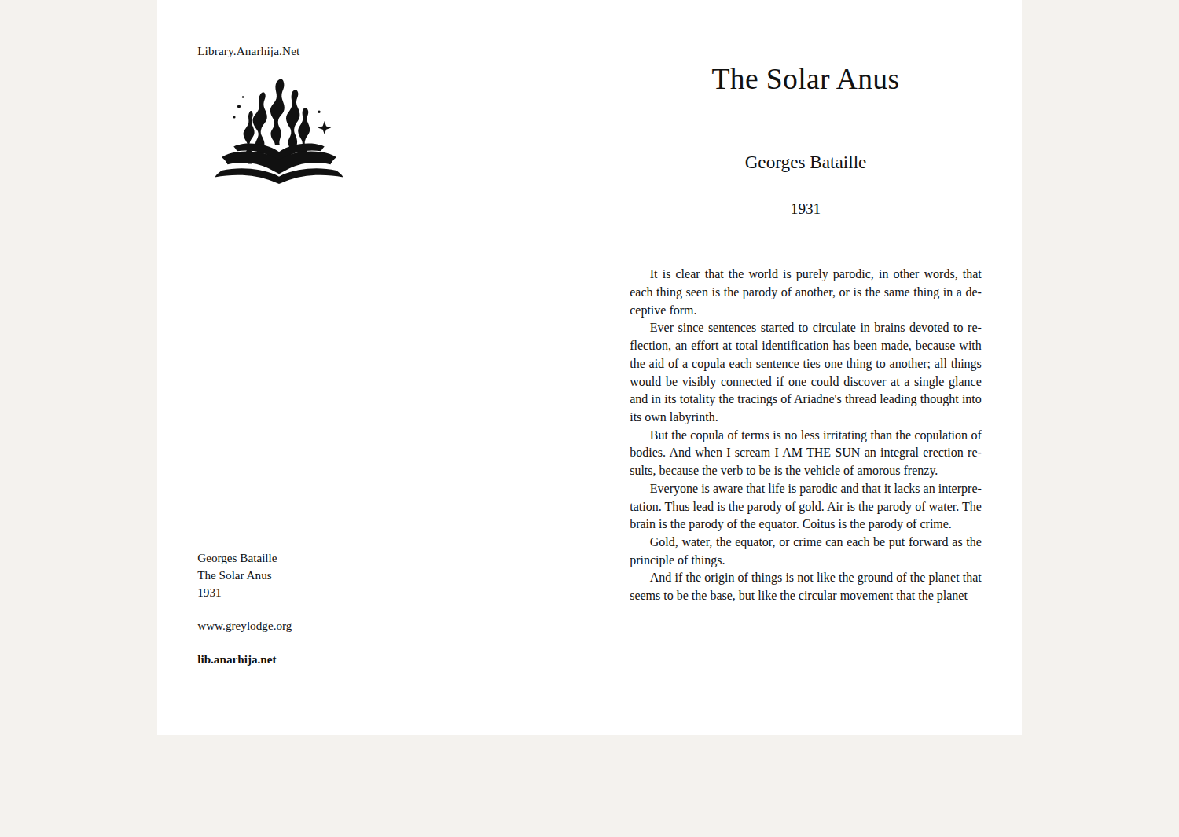Library.Anarhija.Net
Georges Bataille
The Solar Anus
1931
www.greylodge.org
lib.anarhija.net
The Solar Anus
Georges Bataille
1931
It is clear that the world is purely parodic, in other words, that each thing seen is the parody of another, or is the same thing in a deceptive form.
Ever since sentences started to circulate in brains devoted to reflection, an effort at total identification has been made, because with the aid of a copula each sentence ties one thing to another; all things would be visibly connected if one could discover at a single glance and in its totality the tracings of Ariadne's thread leading thought into its own labyrinth.
But the copula of terms is no less irritating than the copulation of bodies. And when I scream I AM THE SUN an integral erection results, because the verb to be is the vehicle of amorous frenzy.
Everyone is aware that life is parodic and that it lacks an interpretation. Thus lead is the parody of gold. Air is the parody of water. The brain is the parody of the equator. Coitus is the parody of crime.
Gold, water, the equator, or crime can each be put forward as the principle of things.
And if the origin of things is not like the ground of the planet that seems to be the base, but like the circular movement that the planet